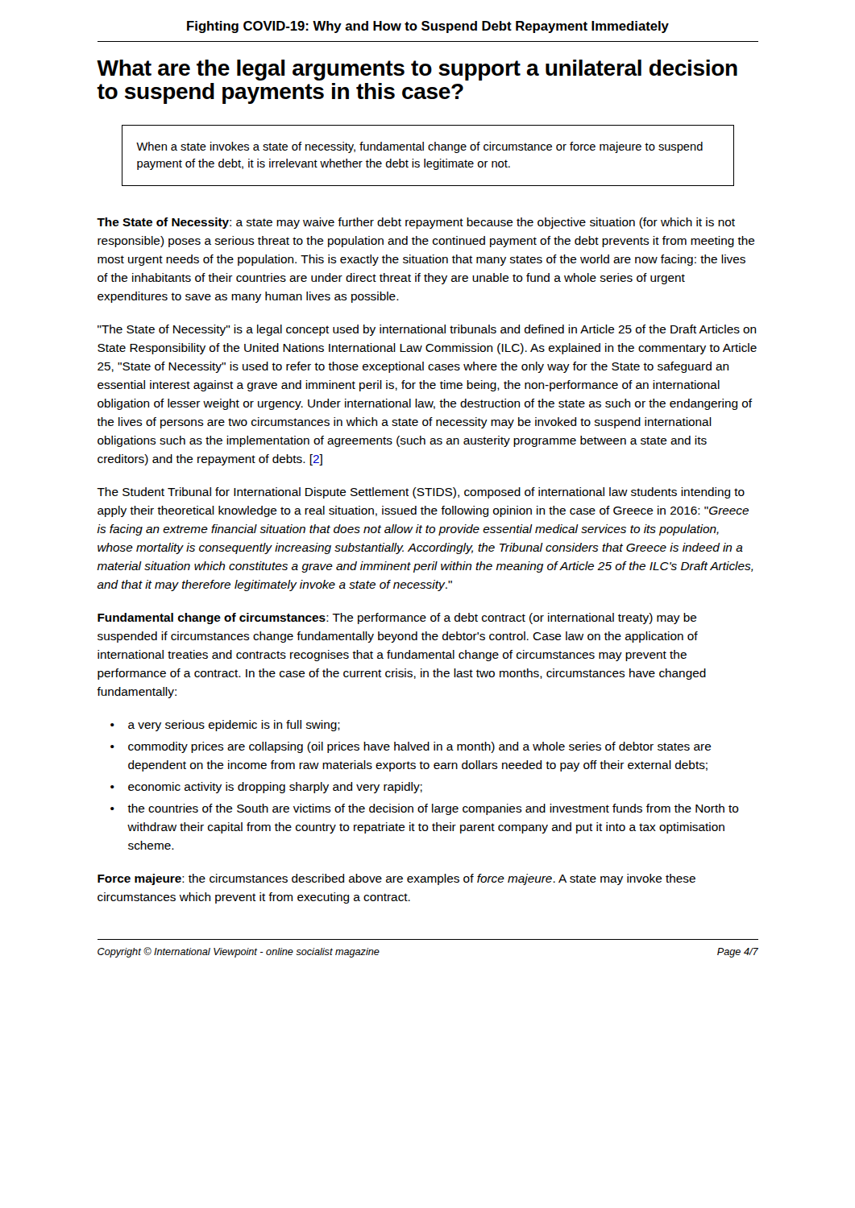Fighting COVID-19: Why and How to Suspend Debt Repayment Immediately
What are the legal arguments to support a unilateral decision to suspend payments in this case?
When a state invokes a state of necessity, fundamental change of circumstance or force majeure to suspend payment of the debt, it is irrelevant whether the debt is legitimate or not.
The State of Necessity: a state may waive further debt repayment because the objective situation (for which it is not responsible) poses a serious threat to the population and the continued payment of the debt prevents it from meeting the most urgent needs of the population. This is exactly the situation that many states of the world are now facing: the lives of the inhabitants of their countries are under direct threat if they are unable to fund a whole series of urgent expenditures to save as many human lives as possible.
"The State of Necessity" is a legal concept used by international tribunals and defined in Article 25 of the Draft Articles on State Responsibility of the United Nations International Law Commission (ILC). As explained in the commentary to Article 25, "State of Necessity" is used to refer to those exceptional cases where the only way for the State to safeguard an essential interest against a grave and imminent peril is, for the time being, the non-performance of an international obligation of lesser weight or urgency. Under international law, the destruction of the state as such or the endangering of the lives of persons are two circumstances in which a state of necessity may be invoked to suspend international obligations such as the implementation of agreements (such as an austerity programme between a state and its creditors) and the repayment of debts. [2]
The Student Tribunal for International Dispute Settlement (STIDS), composed of international law students intending to apply their theoretical knowledge to a real situation, issued the following opinion in the case of Greece in 2016: "Greece is facing an extreme financial situation that does not allow it to provide essential medical services to its population, whose mortality is consequently increasing substantially. Accordingly, the Tribunal considers that Greece is indeed in a material situation which constitutes a grave and imminent peril within the meaning of Article 25 of the ILC's Draft Articles, and that it may therefore legitimately invoke a state of necessity."
Fundamental change of circumstances: The performance of a debt contract (or international treaty) may be suspended if circumstances change fundamentally beyond the debtor's control. Case law on the application of international treaties and contracts recognises that a fundamental change of circumstances may prevent the performance of a contract. In the case of the current crisis, in the last two months, circumstances have changed fundamentally:
a very serious epidemic is in full swing;
commodity prices are collapsing (oil prices have halved in a month) and a whole series of debtor states are dependent on the income from raw materials exports to earn dollars needed to pay off their external debts;
economic activity is dropping sharply and very rapidly;
the countries of the South are victims of the decision of large companies and investment funds from the North to withdraw their capital from the country to repatriate it to their parent company and put it into a tax optimisation scheme.
Force majeure: the circumstances described above are examples of force majeure. A state may invoke these circumstances which prevent it from executing a contract.
Copyright © International Viewpoint - online socialist magazine Page 4/7